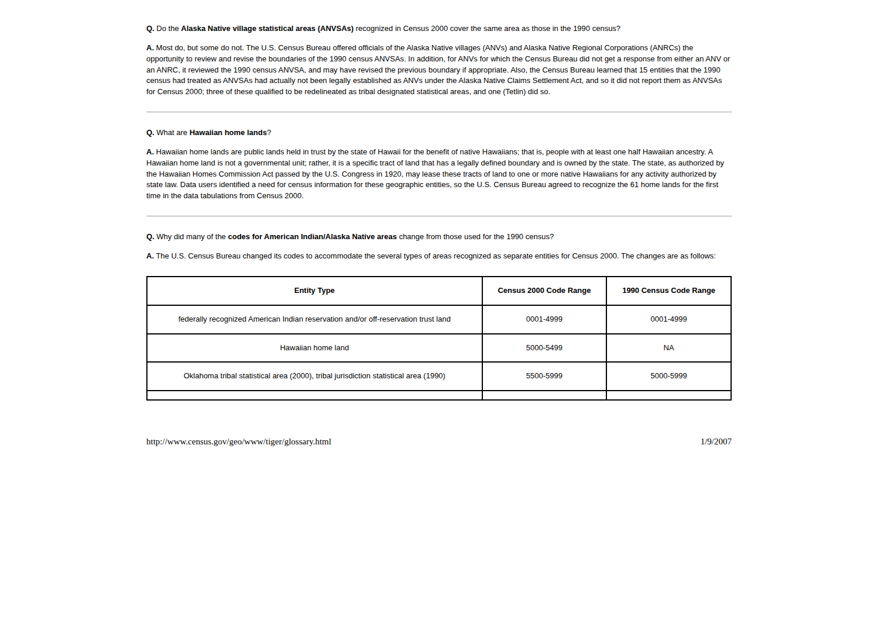Q. Do the Alaska Native village statistical areas (ANVSAs) recognized in Census 2000 cover the same area as those in the 1990 census?
A. Most do, but some do not. The U.S. Census Bureau offered officials of the Alaska Native villages (ANVs) and Alaska Native Regional Corporations (ANRCs) the opportunity to review and revise the boundaries of the 1990 census ANVSAs. In addition, for ANVs for which the Census Bureau did not get a response from either an ANV or an ANRC, it reviewed the 1990 census ANVSA, and may have revised the previous boundary if appropriate. Also, the Census Bureau learned that 15 entities that the 1990 census had treated as ANVSAs had actually not been legally established as ANVs under the Alaska Native Claims Settlement Act, and so it did not report them as ANVSAs for Census 2000; three of these qualified to be redelineated as tribal designated statistical areas, and one (Tetlin) did so.
Q. What are Hawaiian home lands?
A. Hawaiian home lands are public lands held in trust by the state of Hawaii for the benefit of native Hawaiians; that is, people with at least one half Hawaiian ancestry. A Hawaiian home land is not a governmental unit; rather, it is a specific tract of land that has a legally defined boundary and is owned by the state. The state, as authorized by the Hawaiian Homes Commission Act passed by the U.S. Congress in 1920, may lease these tracts of land to one or more native Hawaiians for any activity authorized by state law. Data users identified a need for census information for these geographic entities, so the U.S. Census Bureau agreed to recognize the 61 home lands for the first time in the data tabulations from Census 2000.
Q. Why did many of the codes for American Indian/Alaska Native areas change from those used for the 1990 census?
A. The U.S. Census Bureau changed its codes to accommodate the several types of areas recognized as separate entities for Census 2000. The changes are as follows:
| Entity Type | Census 2000 Code Range | 1990 Census Code Range |
| --- | --- | --- |
| federally recognized American Indian reservation and/or off-reservation trust land | 0001-4999 | 0001-4999 |
| Hawaiian home land | 5000-5499 | NA |
| Oklahoma tribal statistical area (2000), tribal jurisdiction statistical area (1990) | 5500-5999 | 5000-5999 |
http://www.census.gov/geo/www/tiger/glossary.html
1/9/2007